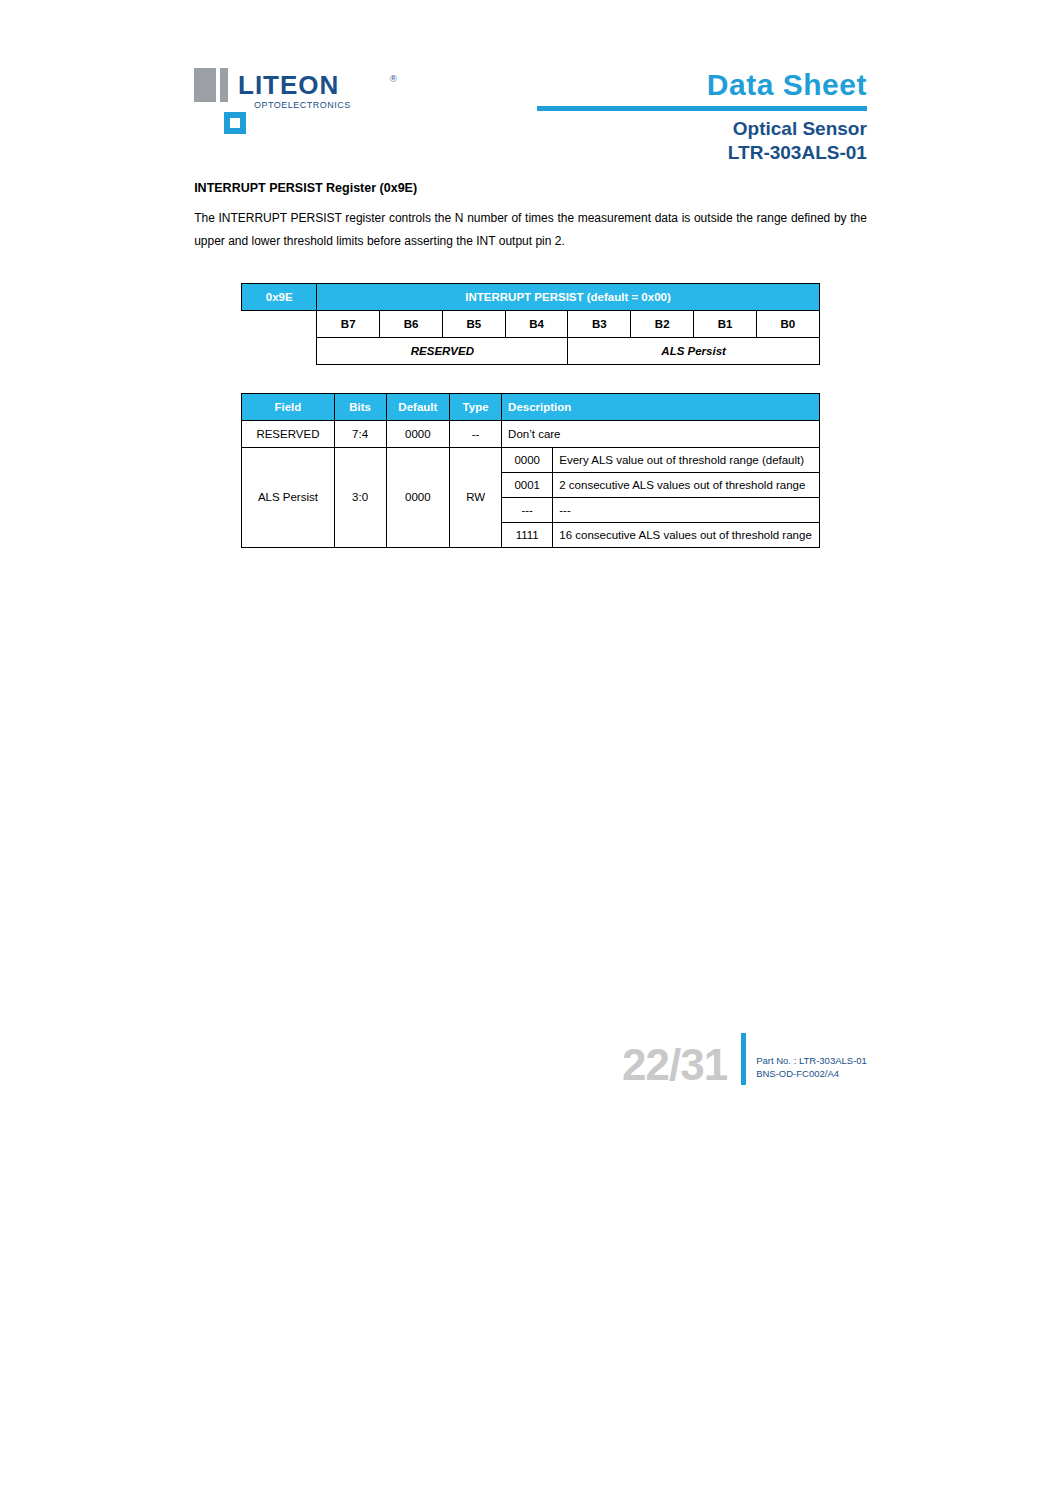LITEON ® OPTOELECTRONICS
Data Sheet
Optical Sensor
LTR-303ALS-01
INTERRUPT PERSIST Register (0x9E)
The INTERRUPT PERSIST register controls the N number of times the measurement data is outside the range defined by the upper and lower threshold limits before asserting the INT output pin 2.
| 0x9E | INTERRUPT PERSIST (default = 0x00) |
| | B7 | B6 | B5 | B4 | B3 | B2 | B1 | B0 |
| | RESERVED | ALS Persist |
| Field | Bits | Default | Type | Description |
| --- | --- | --- | --- | --- |
| RESERVED | 7:4 | 0000 | -- | Don’t care |
| ALS Persist | 3:0 | 0000 | RW | / 0000 / Every ALS value out of threshold range (default) / / 0001 / 2 consecutive ALS values out of threshold range / / --- / --- / / 1111 / 16 consecutive ALS values out of threshold range / |
22/31
Part No. : LTR-303ALS-01
BNS-OD-FC002/A4